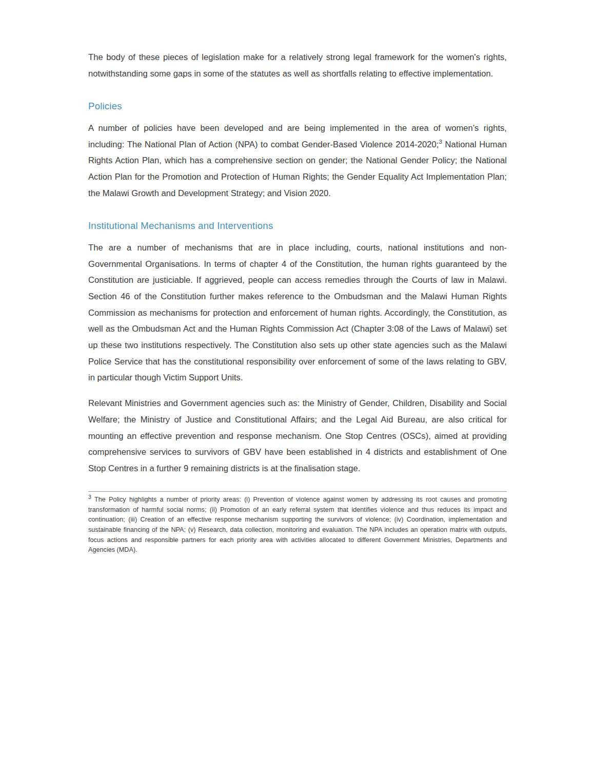The body of these pieces of legislation make for a relatively strong legal framework for the women's rights, notwithstanding some gaps in some of the statutes as well as shortfalls relating to effective implementation.
Policies
A number of policies have been developed and are being implemented in the area of women's rights, including: The National Plan of Action (NPA) to combat Gender-Based Violence 2014-2020;3 National Human Rights Action Plan, which has a comprehensive section on gender; the National Gender Policy; the National Action Plan for the Promotion and Protection of Human Rights; the Gender Equality Act Implementation Plan; the Malawi Growth and Development Strategy; and Vision 2020.
Institutional Mechanisms and Interventions
The are a number of mechanisms that are in place including, courts, national institutions and non-Governmental Organisations. In terms of chapter 4 of the Constitution, the human rights guaranteed by the Constitution are justiciable. If aggrieved, people can access remedies through the Courts of law in Malawi. Section 46 of the Constitution further makes reference to the Ombudsman and the Malawi Human Rights Commission as mechanisms for protection and enforcement of human rights. Accordingly, the Constitution, as well as the Ombudsman Act and the Human Rights Commission Act (Chapter 3:08 of the Laws of Malawi) set up these two institutions respectively. The Constitution also sets up other state agencies such as the Malawi Police Service that has the constitutional responsibility over enforcement of some of the laws relating to GBV, in particular though Victim Support Units.
Relevant Ministries and Government agencies such as: the Ministry of Gender, Children, Disability and Social Welfare; the Ministry of Justice and Constitutional Affairs; and the Legal Aid Bureau, are also critical for mounting an effective prevention and response mechanism. One Stop Centres (OSCs), aimed at providing comprehensive services to survivors of GBV have been established in 4 districts and establishment of One Stop Centres in a further 9 remaining districts is at the finalisation stage.
3 The Policy highlights a number of priority areas: (i) Prevention of violence against women by addressing its root causes and promoting transformation of harmful social norms; (ii) Promotion of an early referral system that identifies violence and thus reduces its impact and continuation; (iii) Creation of an effective response mechanism supporting the survivors of violence; (iv) Coordination, implementation and sustainable financing of the NPA; (v) Research, data collection, monitoring and evaluation. The NPA includes an operation matrix with outputs, focus actions and responsible partners for each priority area with activities allocated to different Government Ministries, Departments and Agencies (MDA).